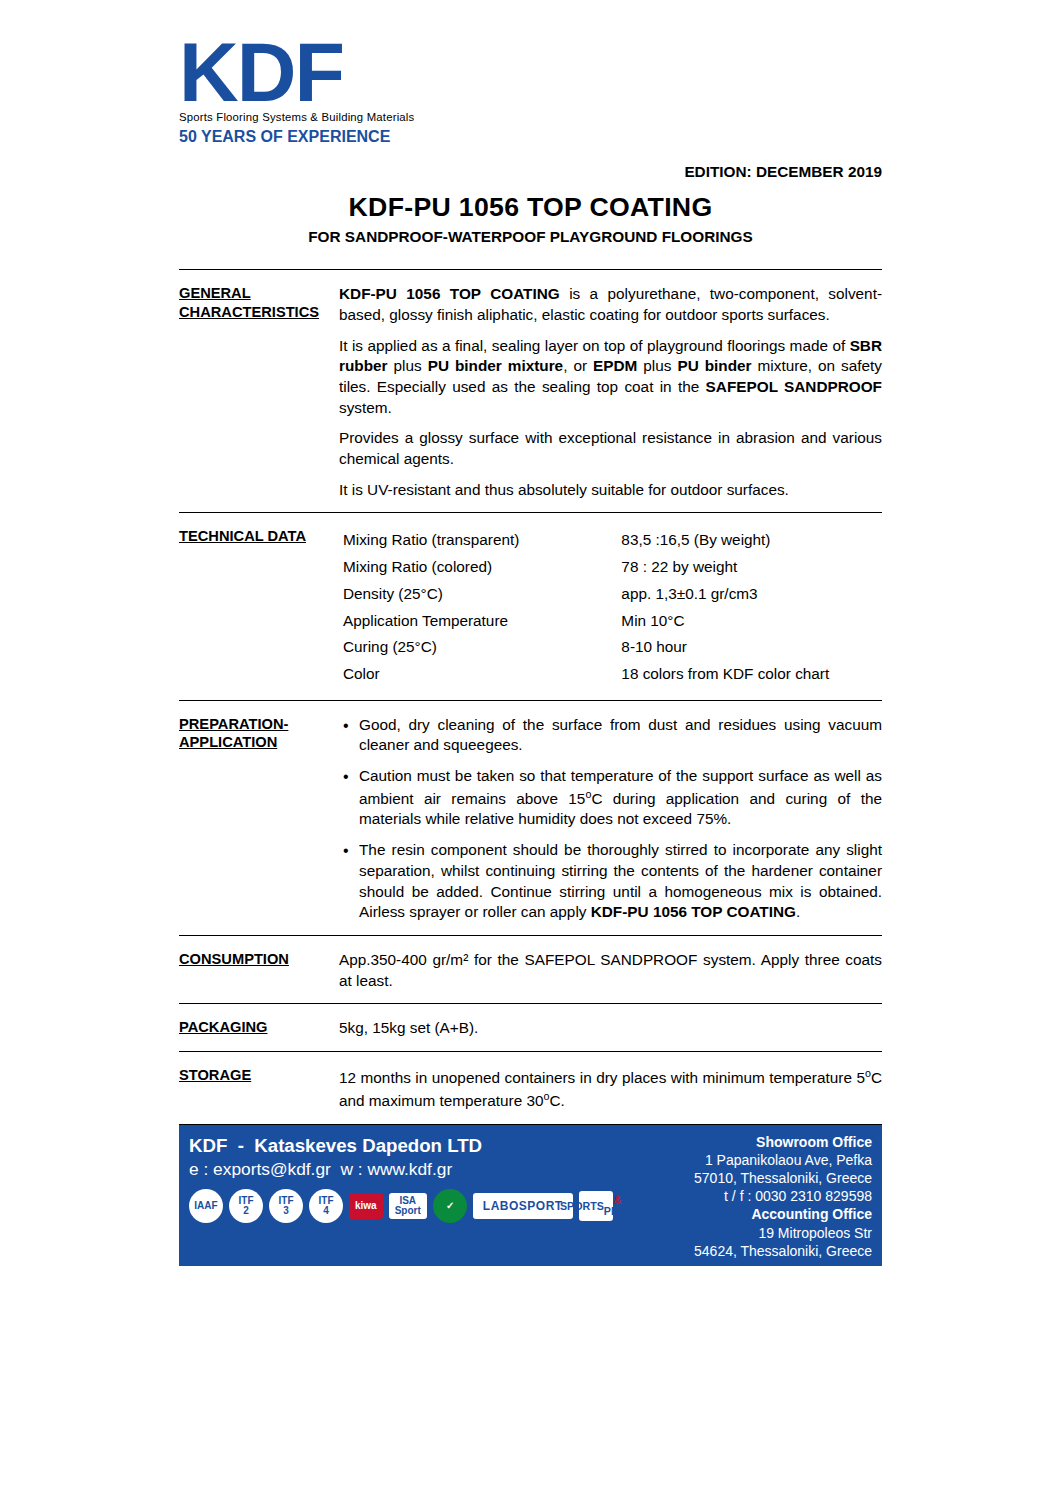KDF
Sports Flooring Systems & Building Materials
50 YEARS OF EXPERIENCE
EDITION: DECEMBER 2019
KDF-PU 1056 TOP COATING
FOR SANDPROOF-WATERPOOF PLAYGROUND FLOORINGS
GENERAL
CHARACTERISTICS
KDF-PU 1056 TOP COATING is a polyurethane, two-component, solvent-based, glossy finish aliphatic, elastic coating for outdoor sports surfaces.
It is applied as a final, sealing layer on top of playground floorings made of SBR rubber plus PU binder mixture, or EPDM plus PU binder mixture, on safety tiles. Especially used as the sealing top coat in the SAFEPOL SANDPROOF system.
Provides a glossy surface with exceptional resistance in abrasion and various chemical agents.
It is UV-resistant and thus absolutely suitable for outdoor surfaces.
TECHNICAL DATA
| Mixing Ratio (transparent) | 83,5 :16,5 (By weight) |
| Mixing Ratio (colored) | 78 : 22 by weight |
| Density (25°C) | app. 1,3±0.1 gr/cm3 |
| Application Temperature | Min 10°C |
| Curing (25°C) | 8-10 hour |
| Color | 18 colors from KDF color chart |
PREPARATION-
APPLICATION
Good, dry cleaning of the surface from dust and residues using vacuum cleaner and squeegees.
Caution must be taken so that temperature of the support surface as well as ambient air remains above 15oC during application and curing of the materials while relative humidity does not exceed 75%.
The resin component should be thoroughly stirred to incorporate any slight separation, whilst continuing stirring the contents of the hardener container should be added. Continue stirring until a homogeneous mix is obtained. Airless sprayer or roller can apply KDF-PU 1056 TOP COATING.
CONSUMPTION
App.350-400 gr/m² for the SAFEPOL SANDPROOF system. Apply three coats at least.
PACKAGING
5kg, 15kg set (A+B).
STORAGE
12 months in unopened containers in dry places with minimum temperature 5oC and maximum temperature 30oC.
KDF - Kataskeves Dapedon LTD
e : exports@kdf.gr w : www.kdf.gr
IAAF
ITF
2
ITF
3
ITF
4
kiwa
ISA
Sport
✓
LABOSPORT
SPORTS &PLAY
Showroom Office
1 Papanikolaou Ave, Pefka
57010, Thessaloniki, Greece
t / f : 0030 2310 829598
Accounting Office
19 Mitropoleos Str
54624, Thessaloniki, Greece